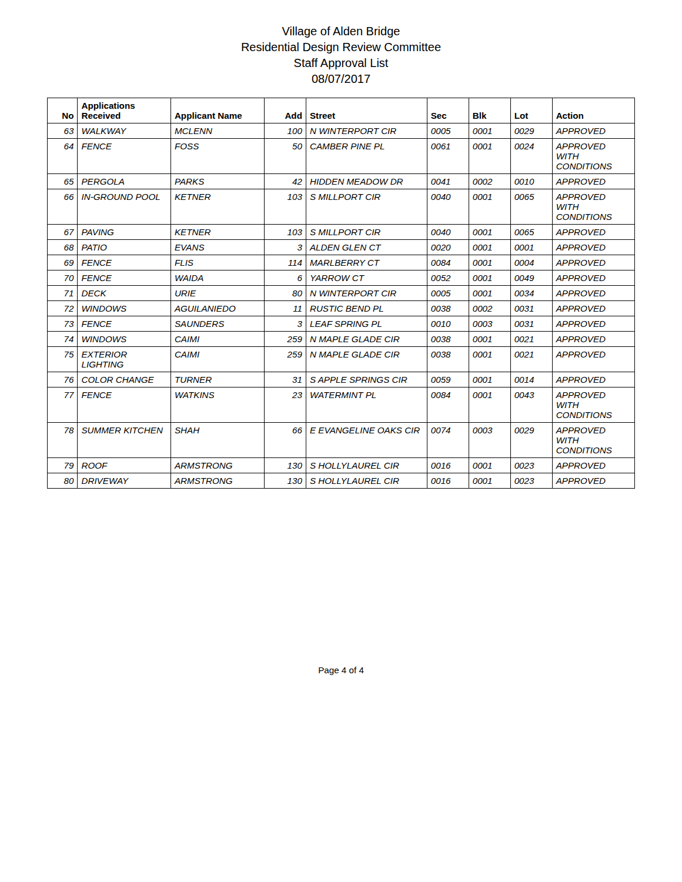Village of Alden Bridge
Residential Design Review Committee
Staff Approval List
08/07/2017
| No | Applications Received | Applicant Name | Add | Street | Sec | Blk | Lot | Action |
| --- | --- | --- | --- | --- | --- | --- | --- | --- |
| 63 | WALKWAY | MCLENN | 100 | N WINTERPORT CIR | 0005 | 0001 | 0029 | APPROVED |
| 64 | FENCE | FOSS | 50 | CAMBER PINE PL | 0061 | 0001 | 0024 | APPROVED WITH CONDITIONS |
| 65 | PERGOLA | PARKS | 42 | HIDDEN MEADOW DR | 0041 | 0002 | 0010 | APPROVED |
| 66 | IN-GROUND POOL | KETNER | 103 | S MILLPORT CIR | 0040 | 0001 | 0065 | APPROVED WITH CONDITIONS |
| 67 | PAVING | KETNER | 103 | S MILLPORT CIR | 0040 | 0001 | 0065 | APPROVED |
| 68 | PATIO | EVANS | 3 | ALDEN GLEN CT | 0020 | 0001 | 0001 | APPROVED |
| 69 | FENCE | FLIS | 114 | MARLBERRY CT | 0084 | 0001 | 0004 | APPROVED |
| 70 | FENCE | WAIDA | 6 | YARROW CT | 0052 | 0001 | 0049 | APPROVED |
| 71 | DECK | URIE | 80 | N WINTERPORT CIR | 0005 | 0001 | 0034 | APPROVED |
| 72 | WINDOWS | AGUILANIEDO | 11 | RUSTIC BEND PL | 0038 | 0002 | 0031 | APPROVED |
| 73 | FENCE | SAUNDERS | 3 | LEAF SPRING PL | 0010 | 0003 | 0031 | APPROVED |
| 74 | WINDOWS | CAIMI | 259 | N MAPLE GLADE CIR | 0038 | 0001 | 0021 | APPROVED |
| 75 | EXTERIOR LIGHTING | CAIMI | 259 | N MAPLE GLADE CIR | 0038 | 0001 | 0021 | APPROVED |
| 76 | COLOR CHANGE | TURNER | 31 | S APPLE SPRINGS CIR | 0059 | 0001 | 0014 | APPROVED |
| 77 | FENCE | WATKINS | 23 | WATERMINT PL | 0084 | 0001 | 0043 | APPROVED WITH CONDITIONS |
| 78 | SUMMER KITCHEN | SHAH | 66 | E EVANGELINE OAKS CIR | 0074 | 0003 | 0029 | APPROVED WITH CONDITIONS |
| 79 | ROOF | ARMSTRONG | 130 | S HOLLYLAUREL CIR | 0016 | 0001 | 0023 | APPROVED |
| 80 | DRIVEWAY | ARMSTRONG | 130 | S HOLLYLAUREL CIR | 0016 | 0001 | 0023 | APPROVED |
Page 4 of 4